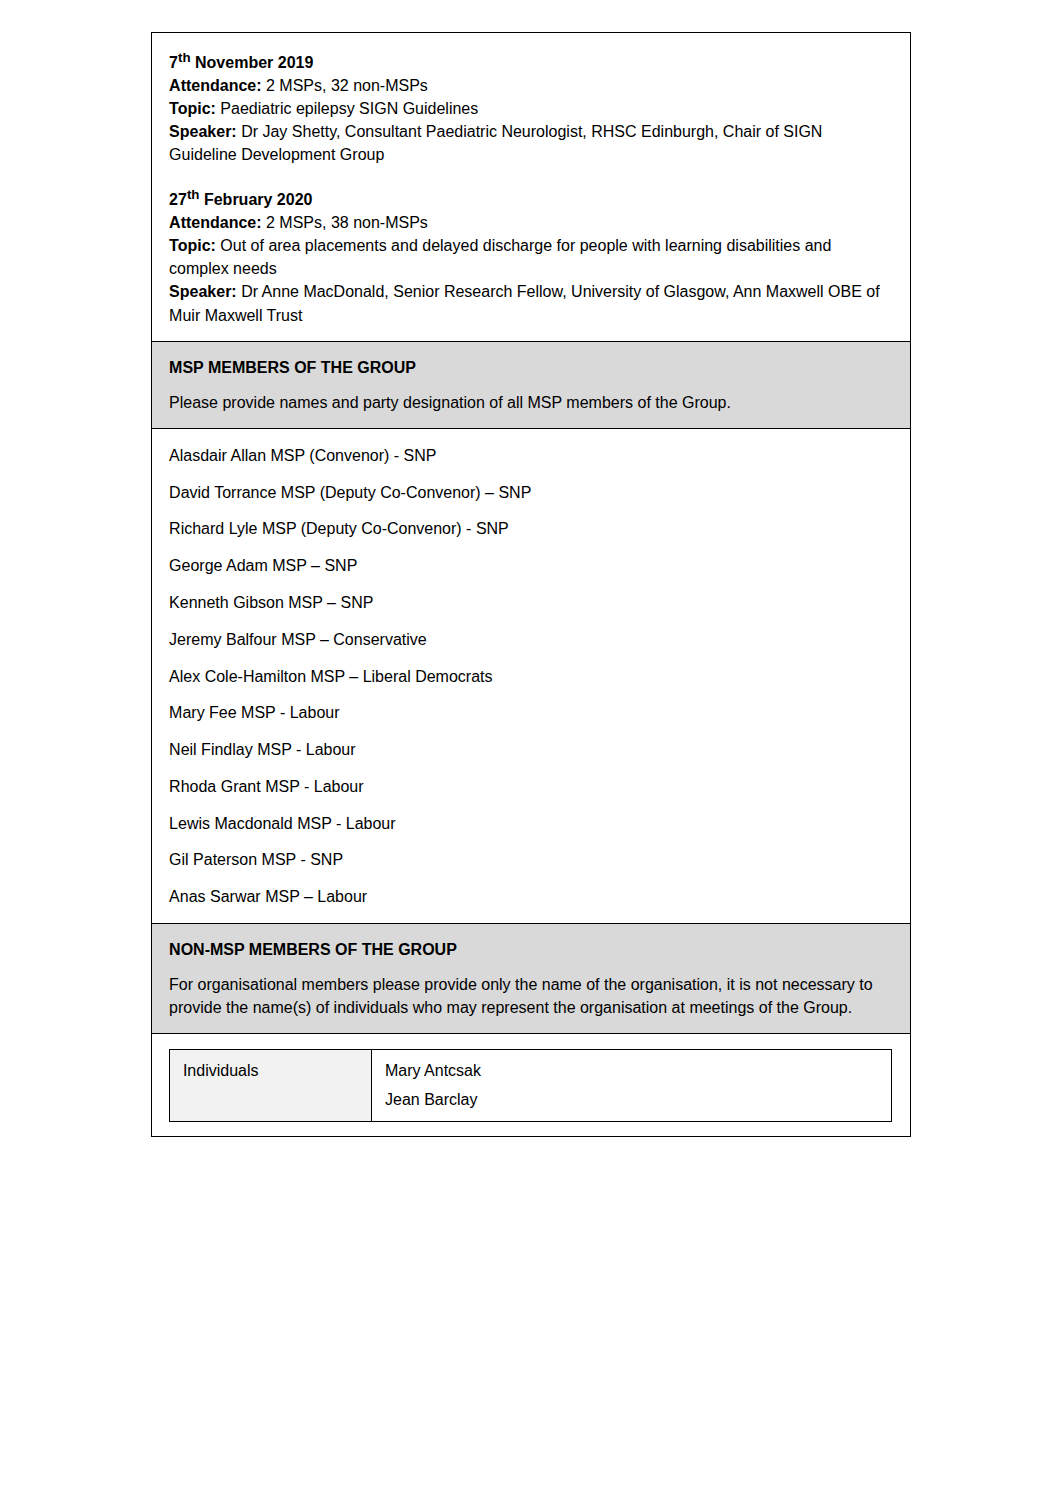7th November 2019
Attendance: 2 MSPs, 32 non-MSPs
Topic: Paediatric epilepsy SIGN Guidelines
Speaker: Dr Jay Shetty, Consultant Paediatric Neurologist, RHSC Edinburgh, Chair of SIGN Guideline Development Group
27th February 2020
Attendance: 2 MSPs, 38 non-MSPs
Topic: Out of area placements and delayed discharge for people with learning disabilities and complex needs
Speaker: Dr Anne MacDonald, Senior Research Fellow, University of Glasgow, Ann Maxwell OBE of Muir Maxwell Trust
MSP Members of the Group
Please provide names and party designation of all MSP members of the Group.
Alasdair Allan MSP (Convenor) - SNP
David Torrance MSP (Deputy Co-Convenor) – SNP
Richard Lyle MSP (Deputy Co-Convenor) - SNP
George Adam MSP – SNP
Kenneth Gibson MSP – SNP
Jeremy Balfour MSP – Conservative
Alex Cole-Hamilton MSP – Liberal Democrats
Mary Fee MSP - Labour
Neil Findlay MSP - Labour
Rhoda Grant MSP - Labour
Lewis Macdonald MSP - Labour
Gil Paterson MSP - SNP
Anas Sarwar MSP – Labour
Non-MSP Members of the Group
For organisational members please provide only the name of the organisation, it is not necessary to provide the name(s) of individuals who may represent the organisation at meetings of the Group.
| Individuals | Mary Antcsak Jean Barclay |